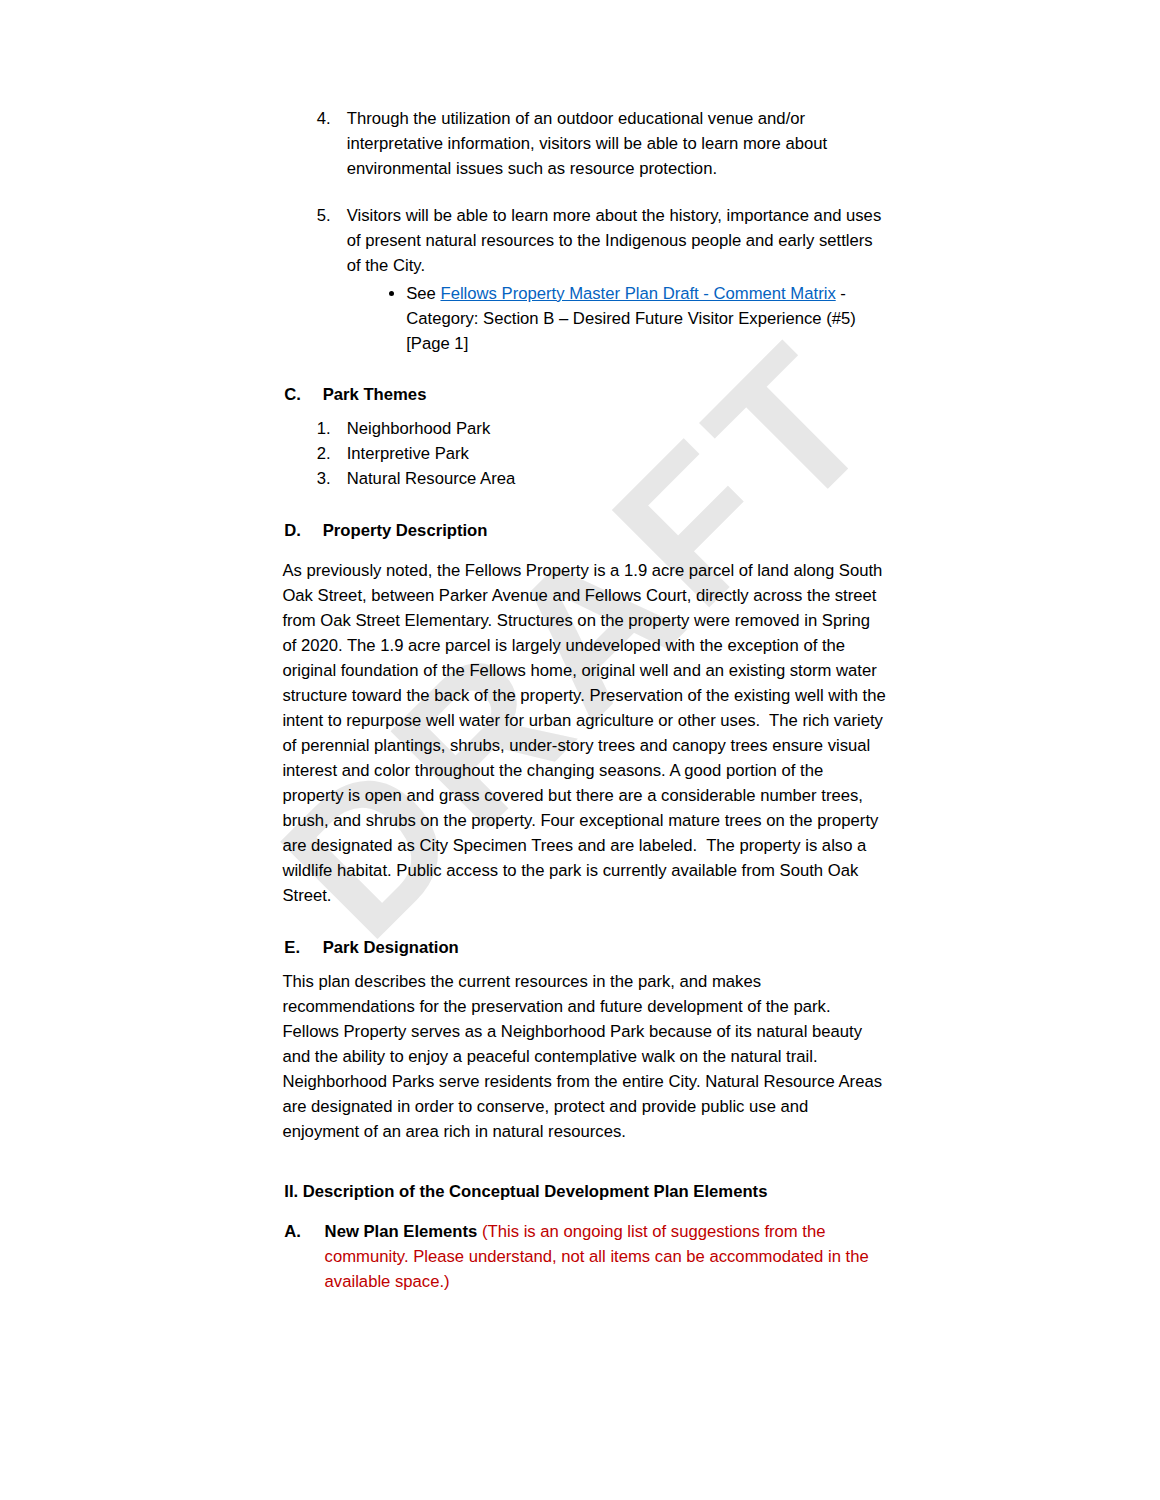DRAFT
Through the utilization of an outdoor educational venue and/or interpretative information, visitors will be able to learn more about environmental issues such as resource protection.
Visitors will be able to learn more about the history, importance and uses of present natural resources to the Indigenous people and early settlers of the City.
See Fellows Property Master Plan Draft - Comment Matrix - Category: Section B – Desired Future Visitor Experience (#5) [Page 1]
C. Park Themes
Neighborhood Park
Interpretive Park
Natural Resource Area
D. Property Description
As previously noted, the Fellows Property is a 1.9 acre parcel of land along South Oak Street, between Parker Avenue and Fellows Court, directly across the street from Oak Street Elementary. Structures on the property were removed in Spring of 2020. The 1.9 acre parcel is largely undeveloped with the exception of the original foundation of the Fellows home, original well and an existing storm water structure toward the back of the property. Preservation of the existing well with the intent to repurpose well water for urban agriculture or other uses. The rich variety of perennial plantings, shrubs, under-story trees and canopy trees ensure visual interest and color throughout the changing seasons. A good portion of the property is open and grass covered but there are a considerable number trees, brush, and shrubs on the property. Four exceptional mature trees on the property are designated as City Specimen Trees and are labeled. The property is also a wildlife habitat. Public access to the park is currently available from South Oak Street.
E. Park Designation
This plan describes the current resources in the park, and makes recommendations for the preservation and future development of the park. Fellows Property serves as a Neighborhood Park because of its natural beauty and the ability to enjoy a peaceful contemplative walk on the natural trail. Neighborhood Parks serve residents from the entire City. Natural Resource Areas are designated in order to conserve, protect and provide public use and enjoyment of an area rich in natural resources.
II. Description of the Conceptual Development Plan Elements
A. New Plan Elements (This is an ongoing list of suggestions from the community. Please understand, not all items can be accommodated in the available space.)